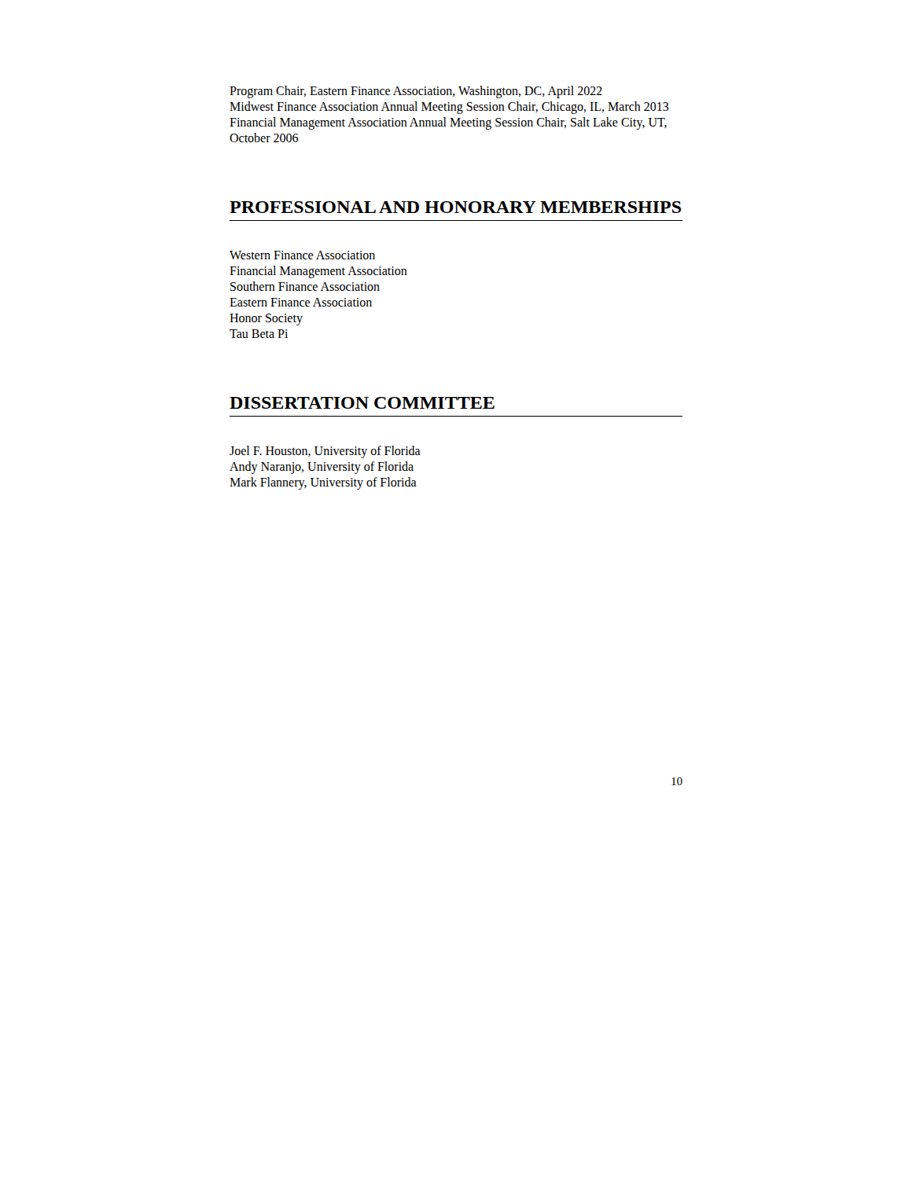Program Chair, Eastern Finance Association, Washington, DC, April 2022
Midwest Finance Association Annual Meeting Session Chair, Chicago, IL, March 2013
Financial Management Association Annual Meeting Session Chair, Salt Lake City, UT, October 2006
Professional and Honorary Memberships
Western Finance Association
Financial Management Association
Southern Finance Association
Eastern Finance Association
Honor Society
Tau Beta Pi
Dissertation Committee
Joel F. Houston, University of Florida
Andy Naranjo, University of Florida
Mark Flannery, University of Florida
10